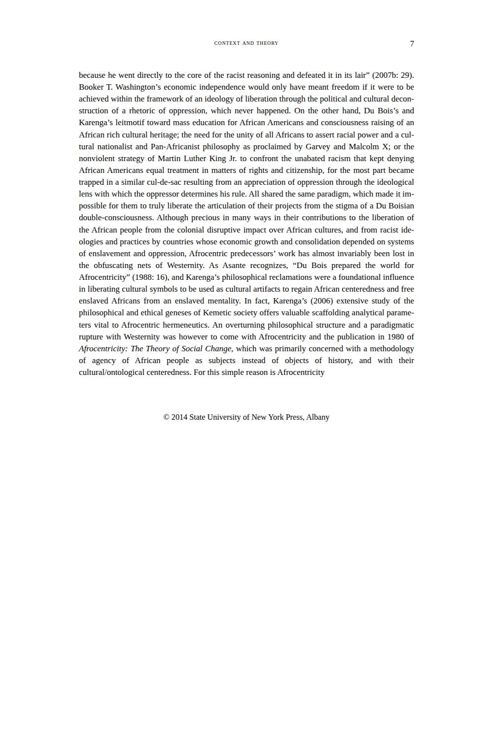Context and Theory 7
because he went directly to the core of the racist reasoning and defeated it in its lair” (2007b: 29). Booker T. Washington’s economic independence would only have meant freedom if it were to be achieved within the framework of an ideology of liberation through the political and cultural deconstruction of a rhetoric of oppression, which never happened. On the other hand, Du Bois’s and Karenga’s leitmotif toward mass education for African Americans and consciousness raising of an African rich cultural heritage; the need for the unity of all Africans to assert racial power and a cultural nationalist and Pan-Africanist philosophy as proclaimed by Garvey and Malcolm X; or the nonviolent strategy of Martin Luther King Jr. to confront the unabated racism that kept denying African Americans equal treatment in matters of rights and citizenship, for the most part became trapped in a similar cul-de-sac resulting from an appreciation of oppression through the ideological lens with which the oppressor determines his rule. All shared the same paradigm, which made it impossible for them to truly liberate the articulation of their projects from the stigma of a Du Boisian double-consciousness. Although precious in many ways in their contributions to the liberation of the African people from the colonial disruptive impact over African cultures, and from racist ideologies and practices by countries whose economic growth and consolidation depended on systems of enslavement and oppression, Afrocentric predecessors’ work has almost invariably been lost in the obfuscating nets of Westernity. As Asante recognizes, “Du Bois prepared the world for Afrocentricity” (1988: 16), and Karenga’s philosophical reclamations were a foundational influence in liberating cultural symbols to be used as cultural artifacts to regain African centeredness and free enslaved Africans from an enslaved mentality. In fact, Karenga’s (2006) extensive study of the philosophical and ethical geneses of Kemetic society offers valuable scaffolding analytical parameters vital to Afrocentric hermeneutics. An overturning philosophical structure and a paradigmatic rupture with Westernity was however to come with Afrocentricity and the publication in 1980 of Afrocentricity: The Theory of Social Change, which was primarily concerned with a methodology of agency of African people as subjects instead of objects of history, and with their cultural/ontological centeredness. For this simple reason is Afrocentricity
© 2014 State University of New York Press, Albany